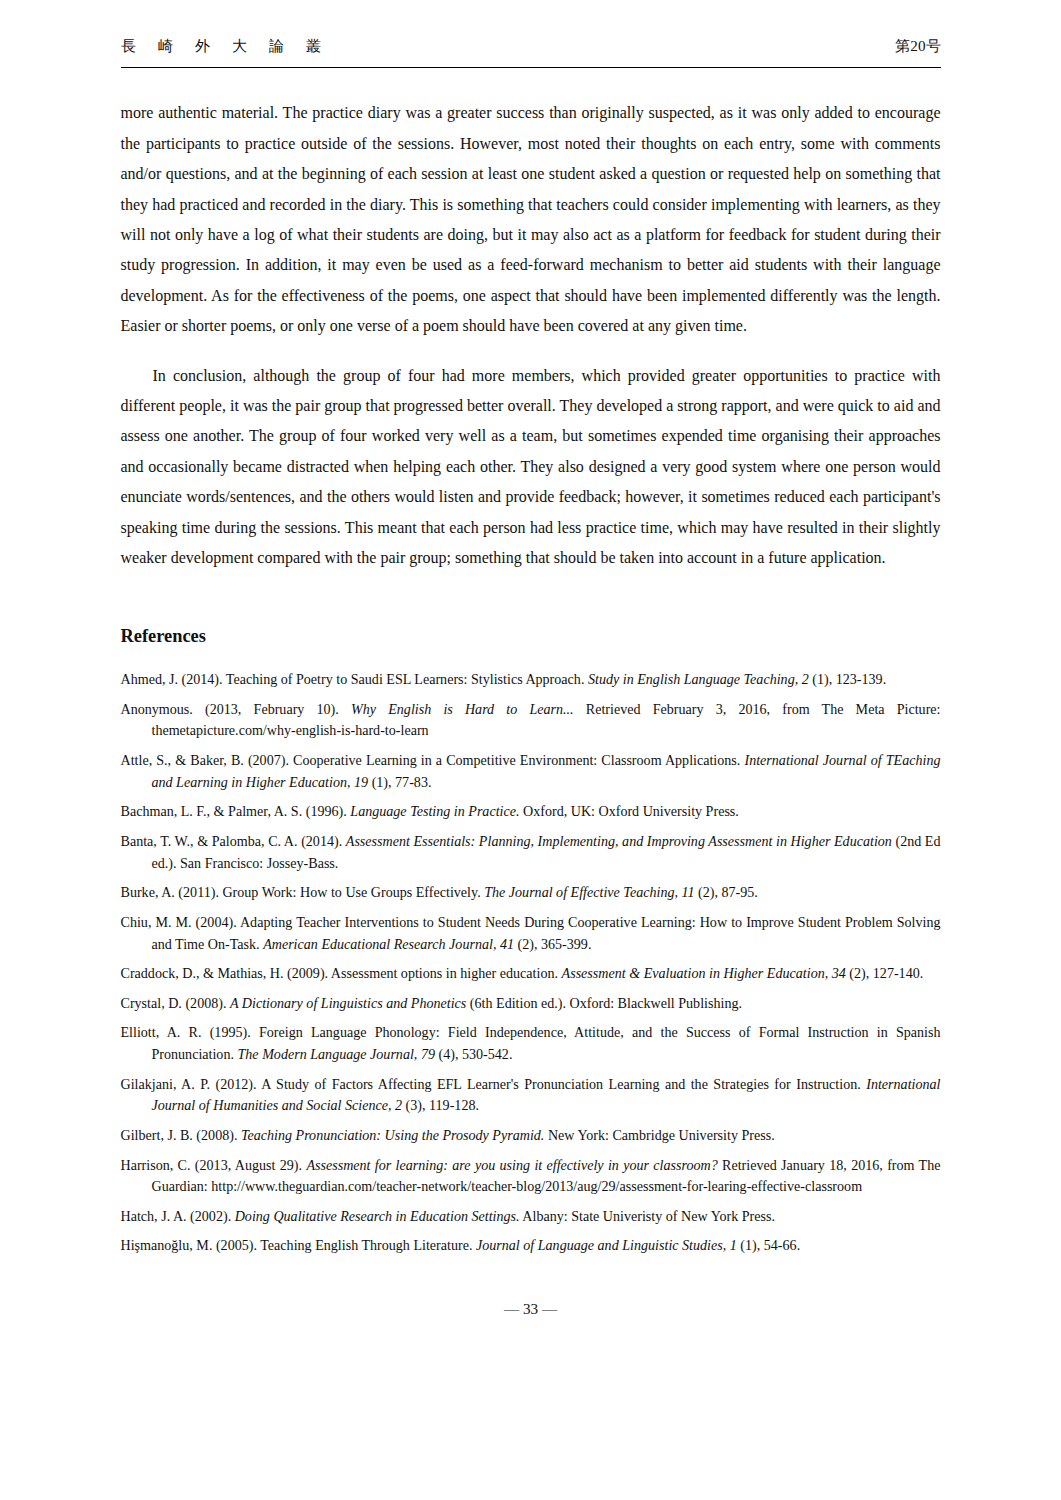長 崎 外 大 論 叢 第20号
more authentic material. The practice diary was a greater success than originally suspected, as it was only added to encourage the participants to practice outside of the sessions. However, most noted their thoughts on each entry, some with comments and/or questions, and at the beginning of each session at least one student asked a question or requested help on something that they had practiced and recorded in the diary. This is something that teachers could consider implementing with learners, as they will not only have a log of what their students are doing, but it may also act as a platform for feedback for student during their study progression. In addition, it may even be used as a feed-forward mechanism to better aid students with their language development. As for the effectiveness of the poems, one aspect that should have been implemented differently was the length. Easier or shorter poems, or only one verse of a poem should have been covered at any given time.
In conclusion, although the group of four had more members, which provided greater opportunities to practice with different people, it was the pair group that progressed better overall. They developed a strong rapport, and were quick to aid and assess one another. The group of four worked very well as a team, but sometimes expended time organising their approaches and occasionally became distracted when helping each other. They also designed a very good system where one person would enunciate words/sentences, and the others would listen and provide feedback; however, it sometimes reduced each participant's speaking time during the sessions. This meant that each person had less practice time, which may have resulted in their slightly weaker development compared with the pair group; something that should be taken into account in a future application.
References
Ahmed, J. (2014). Teaching of Poetry to Saudi ESL Learners: Stylistics Approach. Study in English Language Teaching, 2 (1), 123-139.
Anonymous. (2013, February 10). Why English is Hard to Learn... Retrieved February 3, 2016, from The Meta Picture: themetapicture.com/why-english-is-hard-to-learn
Attle, S., & Baker, B. (2007). Cooperative Learning in a Competitive Environment: Classroom Applications. International Journal of TEaching and Learning in Higher Education, 19 (1), 77-83.
Bachman, L. F., & Palmer, A. S. (1996). Language Testing in Practice. Oxford, UK: Oxford University Press.
Banta, T. W., & Palomba, C. A. (2014). Assessment Essentials: Planning, Implementing, and Improving Assessment in Higher Education (2nd Ed ed.). San Francisco: Jossey-Bass.
Burke, A. (2011). Group Work: How to Use Groups Effectively. The Journal of Effective Teaching, 11 (2), 87-95.
Chiu, M. M. (2004). Adapting Teacher Interventions to Student Needs During Cooperative Learning: How to Improve Student Problem Solving and Time On-Task. American Educational Research Journal, 41 (2), 365-399.
Craddock, D., & Mathias, H. (2009). Assessment options in higher education. Assessment & Evaluation in Higher Education, 34 (2), 127-140.
Crystal, D. (2008). A Dictionary of Linguistics and Phonetics (6th Edition ed.). Oxford: Blackwell Publishing.
Elliott, A. R. (1995). Foreign Language Phonology: Field Independence, Attitude, and the Success of Formal Instruction in Spanish Pronunciation. The Modern Language Journal, 79 (4), 530-542.
Gilakjani, A. P. (2012). A Study of Factors Affecting EFL Learner's Pronunciation Learning and the Strategies for Instruction. International Journal of Humanities and Social Science, 2 (3), 119-128.
Gilbert, J. B. (2008). Teaching Pronunciation: Using the Prosody Pyramid. New York: Cambridge University Press.
Harrison, C. (2013, August 29). Assessment for learning: are you using it effectively in your classroom? Retrieved January 18, 2016, from The Guardian: http://www.theguardian.com/teacher-network/teacher-blog/2013/aug/29/assessment-for-learing-effective-classroom
Hatch, J. A. (2002). Doing Qualitative Research in Education Settings. Albany: State Univeristy of New York Press.
Hişmanoğlu, M. (2005). Teaching English Through Literature. Journal of Language and Linguistic Studies, 1 (1), 54-66.
— 33 —